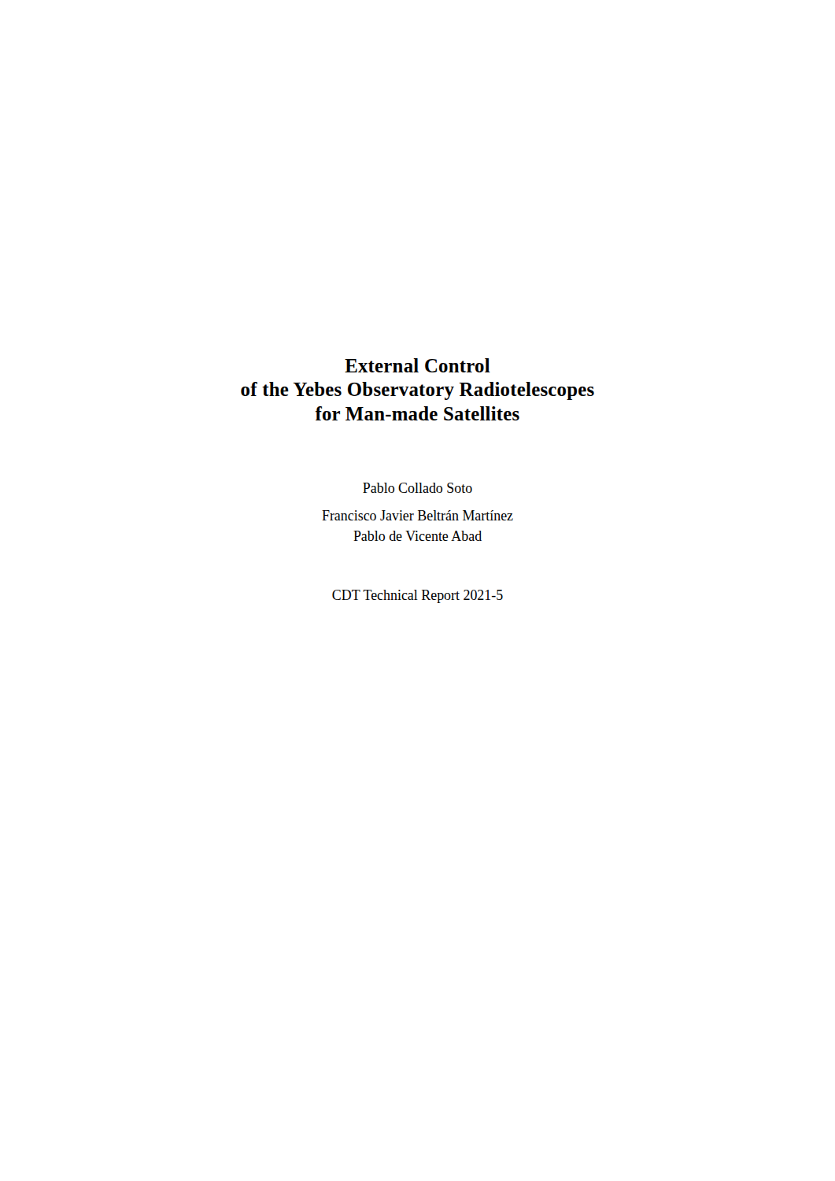External Control
of the Yebes Observatory Radiotelescopes
for Man-made Satellites
Pablo Collado Soto
Francisco Javier Beltrán Martínez
Pablo de Vicente Abad
CDT Technical Report 2021-5